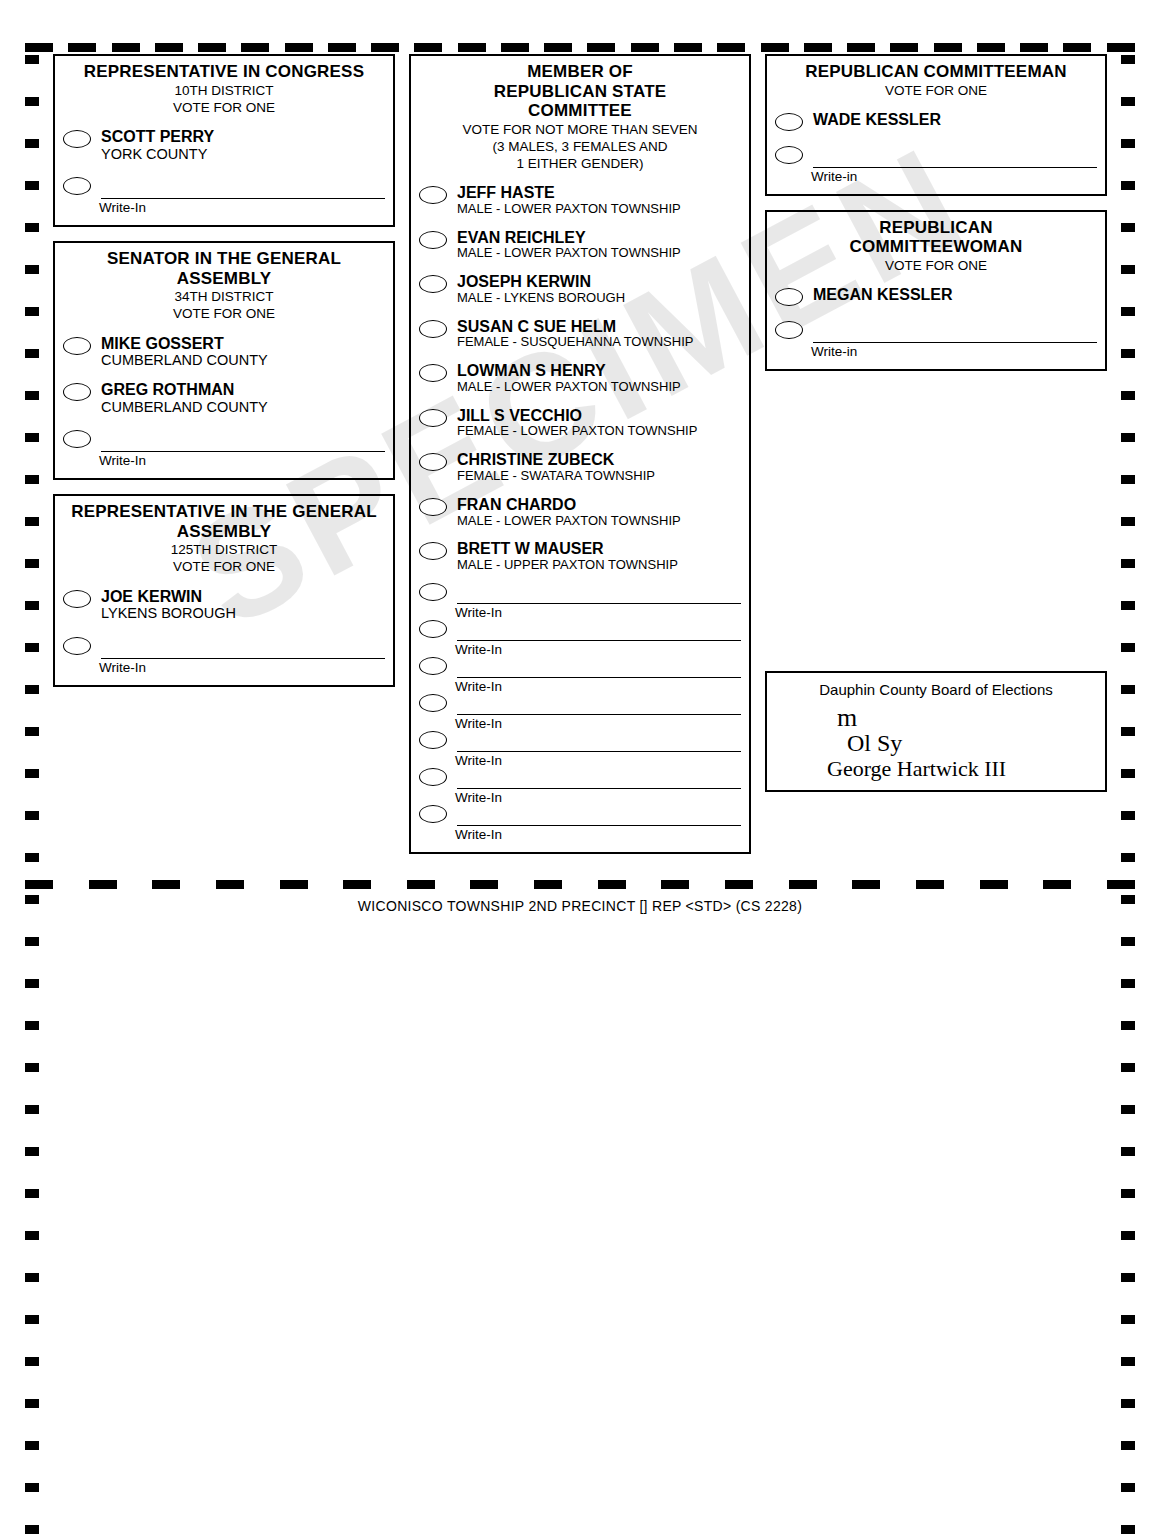SPECIMEN
REPRESENTATIVE IN CONGRESS
10TH DISTRICT
VOTE FOR ONE
SCOTT PERRY
YORK COUNTY
Write-In
SENATOR IN THE GENERAL ASSEMBLY
34TH DISTRICT
VOTE FOR ONE
MIKE GOSSERT
CUMBERLAND COUNTY
GREG ROTHMAN
CUMBERLAND COUNTY
Write-In
REPRESENTATIVE IN THE GENERAL ASSEMBLY
125TH DISTRICT
VOTE FOR ONE
JOE KERWIN
LYKENS BOROUGH
Write-In
MEMBER OF
REPUBLICAN STATE
COMMITTEE
VOTE FOR NOT MORE THAN SEVEN
(3 MALES, 3 FEMALES AND
1 EITHER GENDER)
JEFF HASTE
MALE - LOWER PAXTON TOWNSHIP
EVAN REICHLEY
MALE - LOWER PAXTON TOWNSHIP
JOSEPH KERWIN
MALE - LYKENS BOROUGH
SUSAN C SUE HELM
FEMALE - SUSQUEHANNA TOWNSHIP
LOWMAN S HENRY
MALE - LOWER PAXTON TOWNSHIP
JILL S VECCHIO
FEMALE - LOWER PAXTON TOWNSHIP
CHRISTINE ZUBECK
FEMALE - SWATARA TOWNSHIP
FRAN CHARDO
MALE - LOWER PAXTON TOWNSHIP
BRETT W MAUSER
MALE - UPPER PAXTON TOWNSHIP
Write-In
Write-In
Write-In
Write-In
Write-In
Write-In
Write-In
REPUBLICAN COMMITTEEMAN
VOTE FOR ONE
WADE KESSLER
Write-in
REPUBLICAN
COMMITTEEWOMAN
VOTE FOR ONE
MEGAN KESSLER
Write-in
Dauphin County Board of Elections
m
Ol Sy
George Hartwick III
WICONISCO TOWNSHIP 2ND PRECINCT [] REP <STD> (CS 2228)